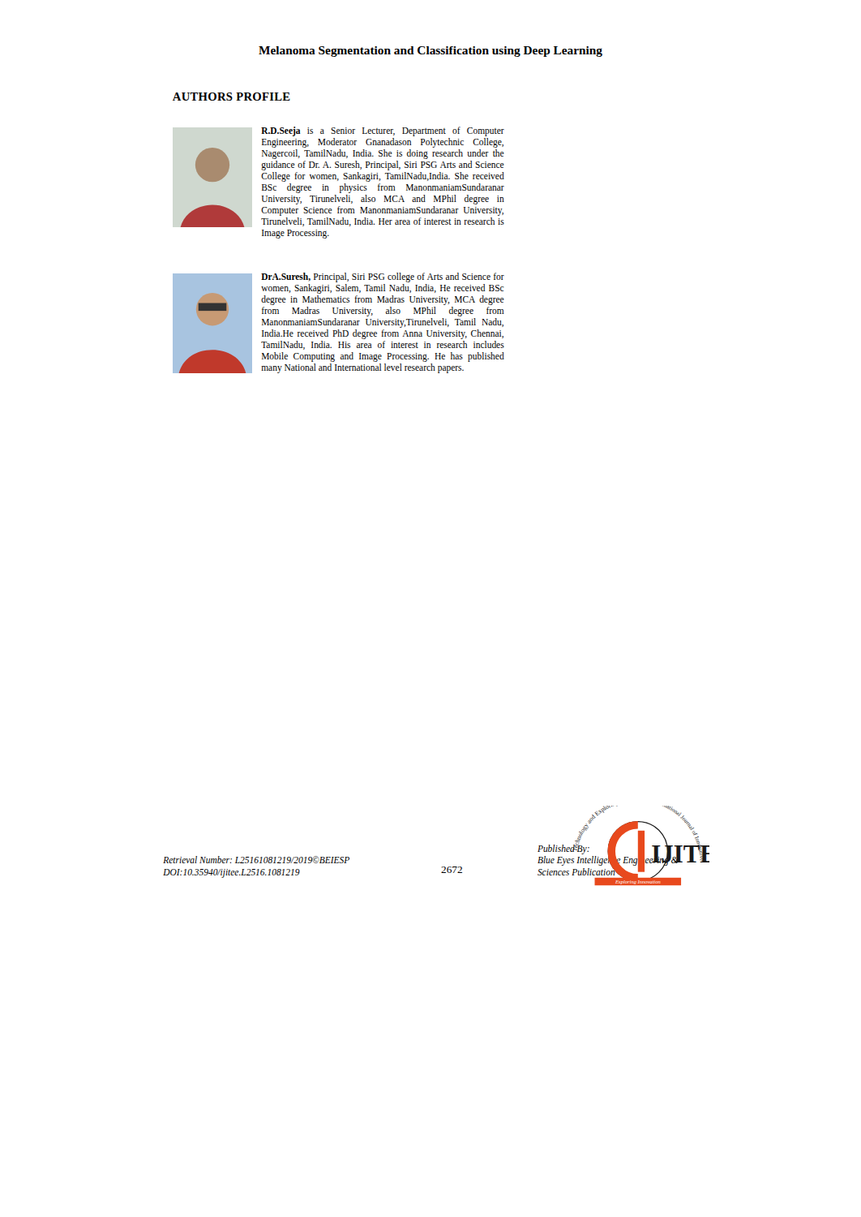Melanoma Segmentation and Classification using Deep Learning
AUTHORS PROFILE
R.D.Seeja is a Senior Lecturer, Department of Computer Engineering, Moderator Gnanadason Polytechnic College, Nagercoil, TamilNadu, India. She is doing research under the guidance of Dr. A. Suresh, Principal, Siri PSG Arts and Science College for women, Sankagiri, TamilNadu,India. She received BSc degree in physics from ManonmaniamSundaranar University, Tirunelveli, also MCA and MPhil degree in Computer Science from ManonmaniamSundaranar University, Tirunelveli, TamilNadu, India. Her area of interest in research is Image Processing.
DrA.Suresh, Principal, Siri PSG college of Arts and Science for women, Sankagiri, Salem, Tamil Nadu, India, He received BSc degree in Mathematics from Madras University, MCA degree from Madras University, also MPhil degree from ManonmaniamSundaranar University,Tirunelveli, Tamil Nadu, India.He received PhD degree from Anna University, Chennai, TamilNadu, India. His area of interest in research includes Mobile Computing and Image Processing. He has published many National and International level research papers.
Retrieval Number: L25161081219/2019©BEIESP
DOI:10.35940/ijitee.L2516.1081219
2672
Published By:
Blue Eyes Intelligence Engineering &
Sciences Publication
Technology and Exploring Engineering International Journal of Innovative IJITEE www.ijitee.org Exploring Innovation